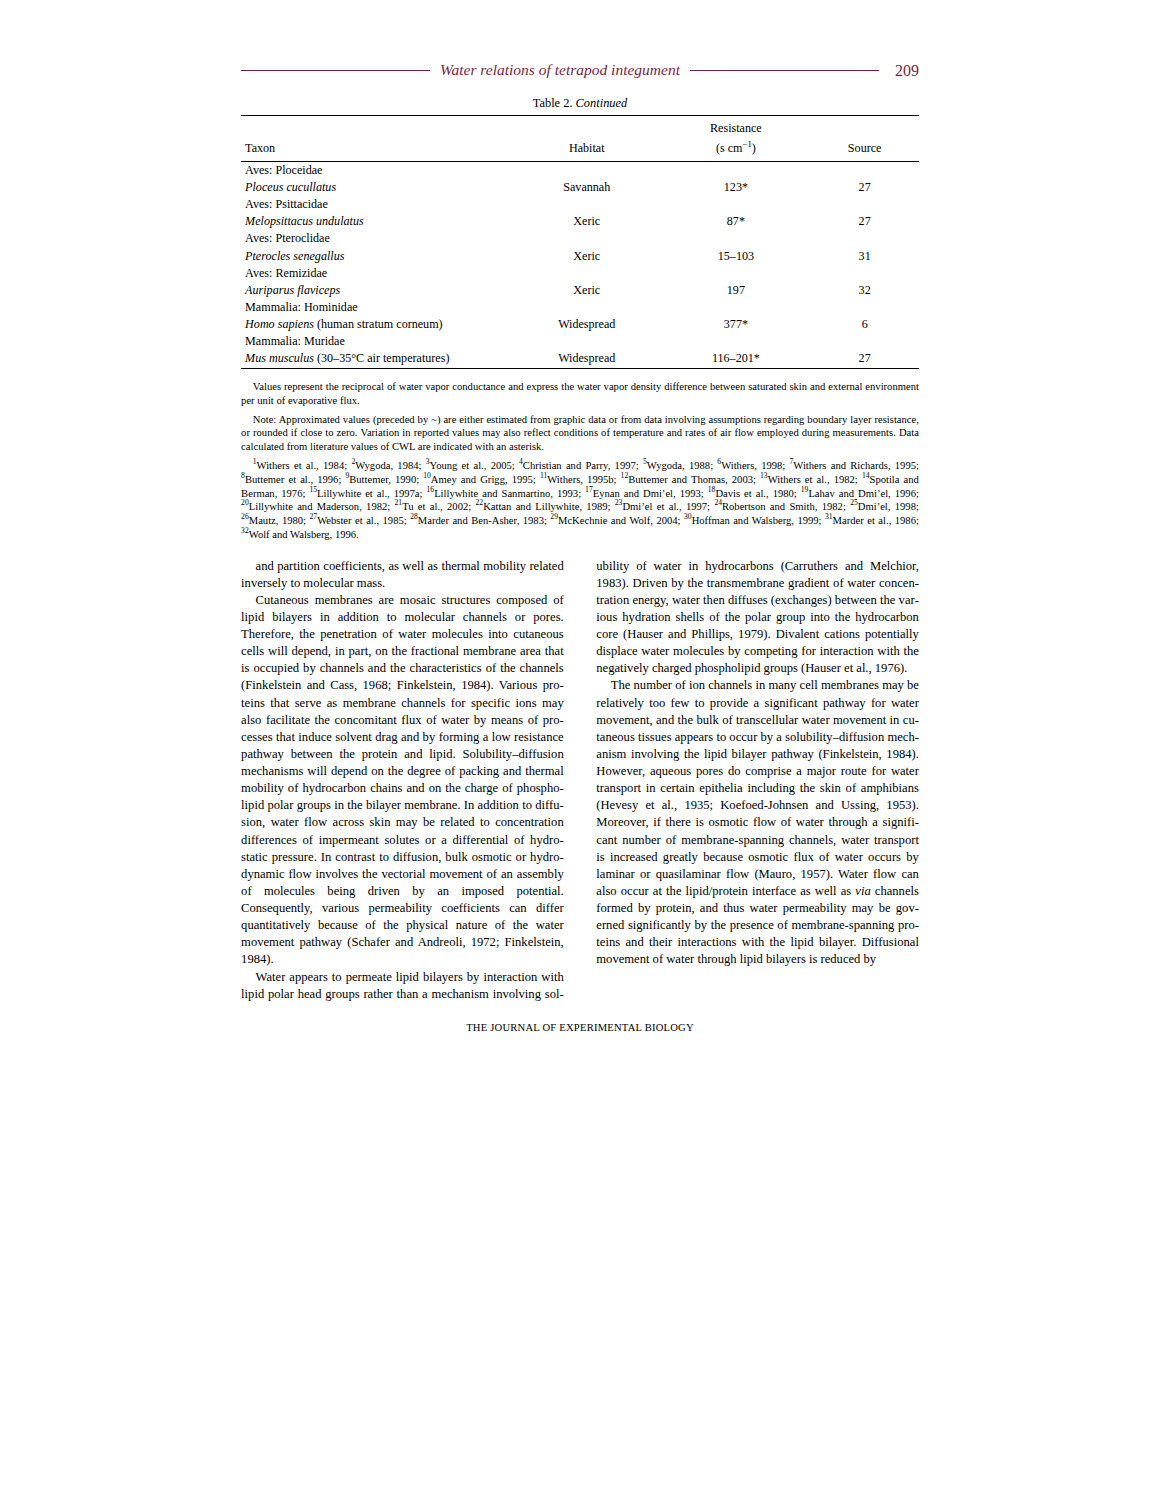Water relations of tetrapod integument
209
Table 2. Continued
| | | Resistance | |
| --- | --- | --- | --- |
| Taxon | Habitat | (s cm −1 ) | Source |
| Aves: Ploceidae | | | |
| Ploceus cucullatus | Savannah | 123* | 27 |
| Aves: Psittacidae | | | |
| Melopsittacus undulatus | Xeric | 87* | 27 |
| Aves: Pteroclidae | | | |
| Pterocles senegallus | Xeric | 15–103 | 31 |
| Aves: Remizidae | | | |
| Auriparus flaviceps | Xeric | 197 | 32 |
| Mammalia: Hominidae | | | |
| Homo sapiens (human stratum corneum) | Widespread | 377* | 6 |
| Mammalia: Muridae | | | |
| Mus musculus (30–35°C air temperatures) | Widespread | 116–201* | 27 |
Values represent the reciprocal of water vapor conductance and express the water vapor density difference between saturated skin and external environment per unit of evaporative flux.
Note: Approximated values (preceded by ~) are either estimated from graphic data or from data involving assumptions regarding boundary layer resistance, or rounded if close to zero. Variation in reported values may also reflect conditions of temperature and rates of air flow employed during measurements. Data calculated from literature values of CWL are indicated with an asterisk.
1Withers et al., 1984; 2Wygoda, 1984; 3Young et al., 2005; 4Christian and Parry, 1997; 5Wygoda, 1988; 6Withers, 1998; 7Withers and Richards, 1995; 8Buttemer et al., 1996; 9Buttemer, 1990; 10Amey and Grigg, 1995; 11Withers, 1995b; 12Buttemer and Thomas, 2003; 13Withers et al., 1982; 14Spotila and Berman, 1976; 15Lillywhite et al., 1997a; 16Lillywhite and Sanmartino, 1993; 17Eynan and Dmi’el, 1993; 18Davis et al., 1980; 19Lahav and Dmi’el, 1996; 20Lillywhite and Maderson, 1982; 21Tu et al., 2002; 22Kattan and Lillywhite, 1989; 23Dmi’el et al., 1997; 24Robertson and Smith, 1982; 25Dmi’el, 1998; 26Mautz, 1980; 27Webster et al., 1985; 28Marder and Ben-Asher, 1983; 29McKechnie and Wolf, 2004; 30Hoffman and Walsberg, 1999; 31Marder et al., 1986; 32Wolf and Walsberg, 1996.
and partition coefficients, as well as thermal mobility related inversely to molecular mass.
Cutaneous membranes are mosaic structures composed of lipid bilayers in addition to molecular channels or pores. Therefore, the penetration of water molecules into cutaneous cells will depend, in part, on the fractional membrane area that is occupied by channels and the characteristics of the channels (Finkelstein and Cass, 1968; Finkelstein, 1984). Various proteins that serve as membrane channels for specific ions may also facilitate the concomitant flux of water by means of processes that induce solvent drag and by forming a low resistance pathway between the protein and lipid. Solubility–diffusion mechanisms will depend on the degree of packing and thermal mobility of hydrocarbon chains and on the charge of phospholipid polar groups in the bilayer membrane. In addition to diffusion, water flow across skin may be related to concentration differences of impermeant solutes or a differential of hydrostatic pressure. In contrast to diffusion, bulk osmotic or hydrodynamic flow involves the vectorial movement of an assembly of molecules being driven by an imposed potential. Consequently, various permeability coefficients can differ quantitatively because of the physical nature of the water movement pathway (Schafer and Andreoli, 1972; Finkelstein, 1984).
Water appears to permeate lipid bilayers by interaction with lipid polar head groups rather than a mechanism involving solubility of water in hydrocarbons (Carruthers and Melchior, 1983). Driven by the transmembrane gradient of water concentration energy, water then diffuses (exchanges) between the various hydration shells of the polar group into the hydrocarbon core (Hauser and Phillips, 1979). Divalent cations potentially displace water molecules by competing for interaction with the negatively charged phospholipid groups (Hauser et al., 1976).
The number of ion channels in many cell membranes may be relatively too few to provide a significant pathway for water movement, and the bulk of transcellular water movement in cutaneous tissues appears to occur by a solubility–diffusion mechanism involving the lipid bilayer pathway (Finkelstein, 1984). However, aqueous pores do comprise a major route for water transport in certain epithelia including the skin of amphibians (Hevesy et al., 1935; Koefoed-Johnsen and Ussing, 1953). Moreover, if there is osmotic flow of water through a significant number of membrane-spanning channels, water transport is increased greatly because osmotic flux of water occurs by laminar or quasilaminar flow (Mauro, 1957). Water flow can also occur at the lipid/protein interface as well as via channels formed by protein, and thus water permeability may be governed significantly by the presence of membrane-spanning proteins and their interactions with the lipid bilayer. Diffusional movement of water through lipid bilayers is reduced by
THE JOURNAL OF EXPERIMENTAL BIOLOGY